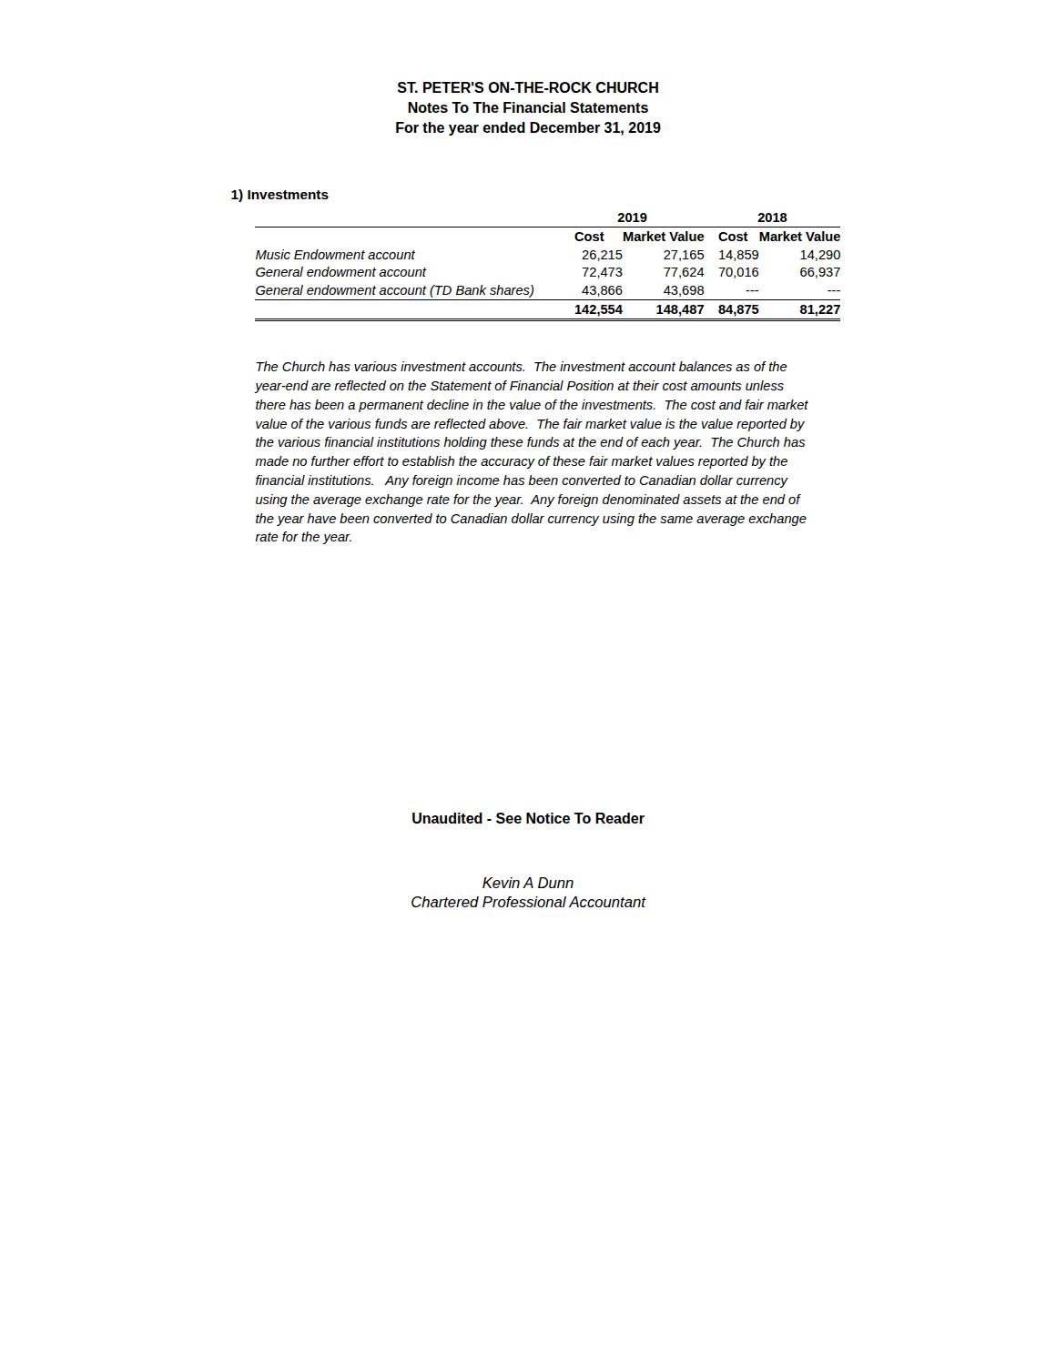ST. PETER'S ON-THE-ROCK CHURCH Notes To The Financial Statements For the year ended December 31, 2019
1) Investments
| | 2019 | | 2018 |
| | Cost | Market Value | | Cost | Market Value |
| Music Endowment account | 26,215 | 27,165 | | 14,859 | 14,290 |
| General endowment account | 72,473 | 77,624 | | 70,016 | 66,937 |
| General endowment account (TD Bank shares) | 43,866 | 43,698 | | --- | --- |
| | 142,554 | 148,487 | | 84,875 | 81,227 |
The Church has various investment accounts. The investment account balances as of the year-end are reflected on the Statement of Financial Position at their cost amounts unless there has been a permanent decline in the value of the investments. The cost and fair market value of the various funds are reflected above. The fair market value is the value reported by the various financial institutions holding these funds at the end of each year. The Church has made no further effort to establish the accuracy of these fair market values reported by the financial institutions. Any foreign income has been converted to Canadian dollar currency using the average exchange rate for the year. Any foreign denominated assets at the end of the year have been converted to Canadian dollar currency using the same average exchange rate for the year.
Unaudited - See Notice To Reader
Kevin A Dunn
Chartered Professional Accountant